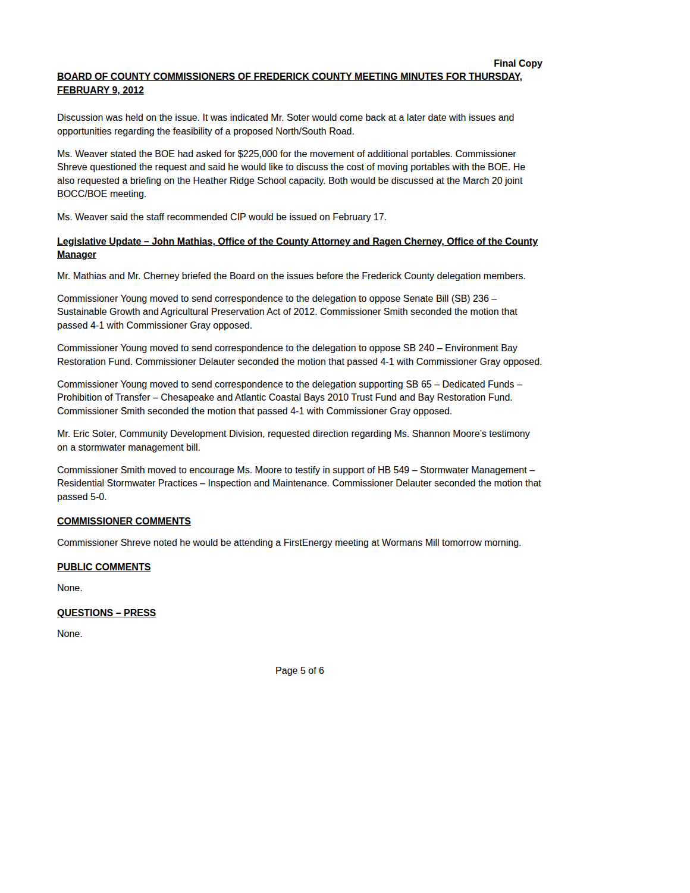Final Copy BOARD OF COUNTY COMMISSIONERS OF FREDERICK COUNTY MEETING MINUTES FOR THURSDAY, FEBRUARY 9, 2012
Discussion was held on the issue. It was indicated Mr. Soter would come back at a later date with issues and opportunities regarding the feasibility of a proposed North/South Road.
Ms. Weaver stated the BOE had asked for $225,000 for the movement of additional portables. Commissioner Shreve questioned the request and said he would like to discuss the cost of moving portables with the BOE. He also requested a briefing on the Heather Ridge School capacity. Both would be discussed at the March 20 joint BOCC/BOE meeting.
Ms. Weaver said the staff recommended CIP would be issued on February 17.
Legislative Update – John Mathias, Office of the County Attorney and Ragen Cherney, Office of the County Manager
Mr. Mathias and Mr. Cherney briefed the Board on the issues before the Frederick County delegation members.
Commissioner Young moved to send correspondence to the delegation to oppose Senate Bill (SB) 236 – Sustainable Growth and Agricultural Preservation Act of 2012. Commissioner Smith seconded the motion that passed 4-1 with Commissioner Gray opposed.
Commissioner Young moved to send correspondence to the delegation to oppose SB 240 – Environment Bay Restoration Fund. Commissioner Delauter seconded the motion that passed 4-1 with Commissioner Gray opposed.
Commissioner Young moved to send correspondence to the delegation supporting SB 65 – Dedicated Funds – Prohibition of Transfer – Chesapeake and Atlantic Coastal Bays 2010 Trust Fund and Bay Restoration Fund. Commissioner Smith seconded the motion that passed 4-1 with Commissioner Gray opposed.
Mr. Eric Soter, Community Development Division, requested direction regarding Ms. Shannon Moore’s testimony on a stormwater management bill.
Commissioner Smith moved to encourage Ms. Moore to testify in support of HB 549 – Stormwater Management – Residential Stormwater Practices – Inspection and Maintenance. Commissioner Delauter seconded the motion that passed 5-0.
COMMISSIONER COMMENTS
Commissioner Shreve noted he would be attending a FirstEnergy meeting at Wormans Mill tomorrow morning.
PUBLIC COMMENTS
None.
QUESTIONS – PRESS
None.
Page 5 of 6